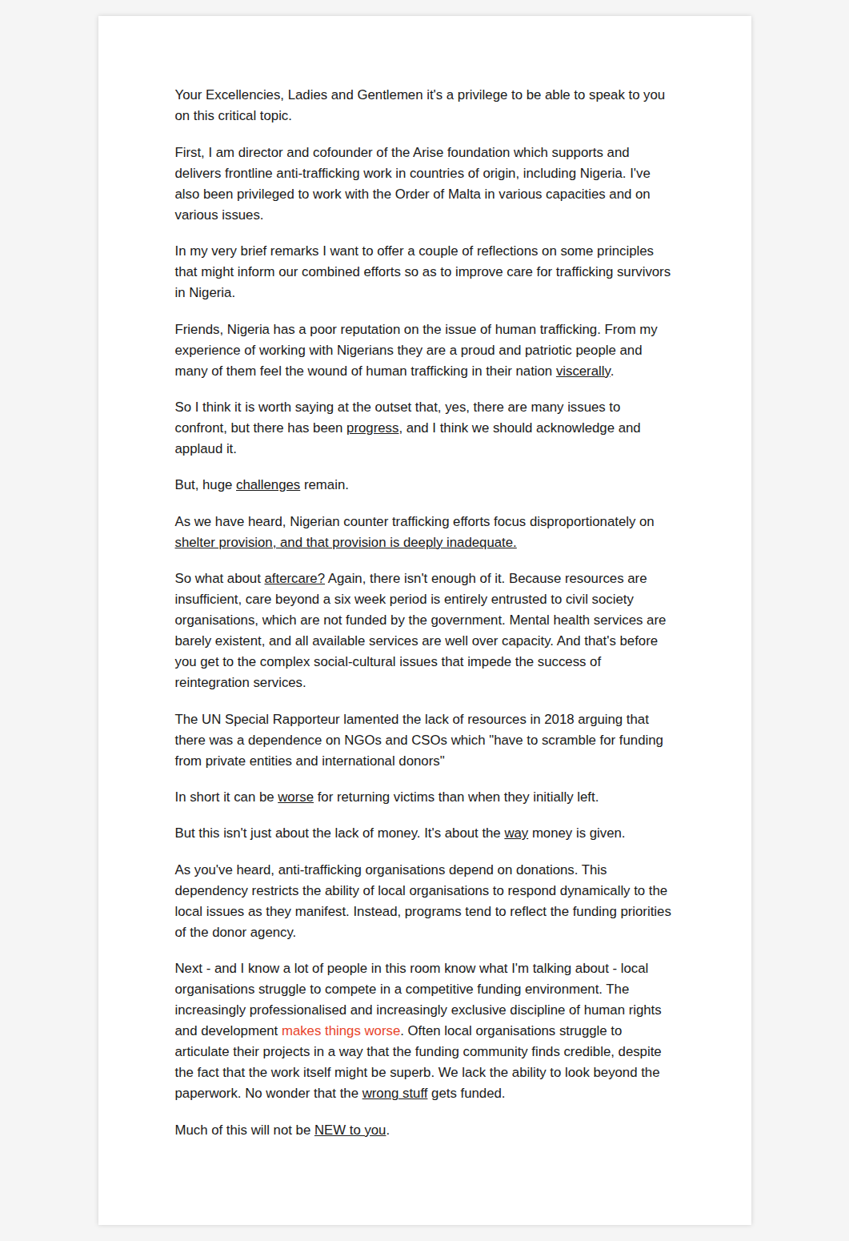Your Excellencies, Ladies and Gentlemen it's a privilege to be able to speak to you on this critical topic.
First, I am director and cofounder of the Arise foundation which supports and delivers frontline anti-trafficking work in countries of origin, including Nigeria. I've also been privileged to work with the Order of Malta in various capacities and on various issues.
In my very brief remarks I want to offer a couple of reflections on some principles that might inform our combined efforts so as to improve care for trafficking survivors in Nigeria.
Friends, Nigeria has a poor reputation on the issue of human trafficking. From my experience of working with Nigerians they are a proud and patriotic people and many of them feel the wound of human trafficking in their nation viscerally.
So I think it is worth saying at the outset that, yes, there are many issues to confront, but there has been progress, and I think we should acknowledge and applaud it.
But, huge challenges remain.
As we have heard, Nigerian counter trafficking efforts focus disproportionately on shelter provision, and that provision is deeply inadequate.
So what about aftercare? Again, there isn't enough of it. Because resources are insufficient, care beyond a six week period is entirely entrusted to civil society organisations, which are not funded by the government. Mental health services are barely existent, and all available services are well over capacity. And that's before you get to the complex social-cultural issues that impede the success of reintegration services.
The UN Special Rapporteur lamented the lack of resources in 2018 arguing that there was a dependence on NGOs and CSOs which "have to scramble for funding from private entities and international donors"
In short it can be worse for returning victims than when they initially left.
But this isn't just about the lack of money. It's about the way money is given.
As you've heard, anti-trafficking organisations depend on donations. This dependency restricts the ability of local organisations to respond dynamically to the local issues as they manifest. Instead, programs tend to reflect the funding priorities of the donor agency.
Next - and I know a lot of people in this room know what I'm talking about - local organisations struggle to compete in a competitive funding environment. The increasingly professionalised and increasingly exclusive discipline of human rights and development makes things worse. Often local organisations struggle to articulate their projects in a way that the funding community finds credible, despite the fact that the work itself might be superb. We lack the ability to look beyond the paperwork. No wonder that the wrong stuff gets funded.
Much of this will not be NEW to you.